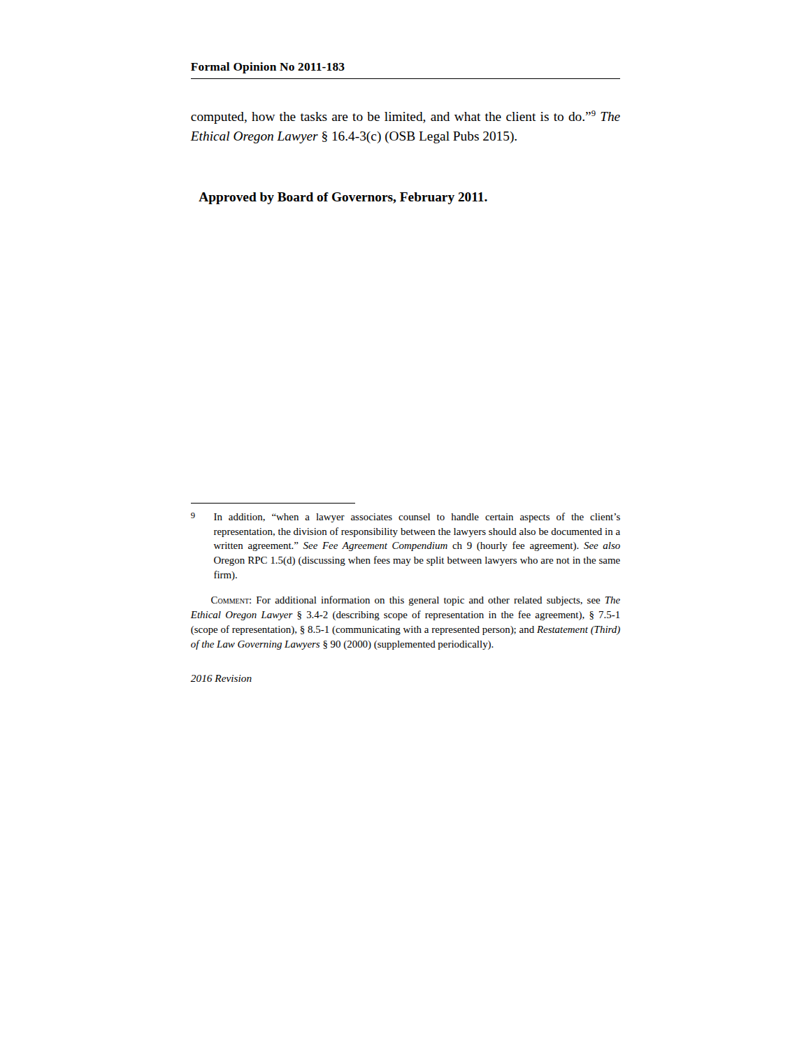Formal Opinion No 2011-183
computed, how the tasks are to be limited, and what the client is to do.”9 The Ethical Oregon Lawyer § 16.4-3(c) (OSB Legal Pubs 2015).
Approved by Board of Governors, February 2011.
9
In addition, “when a lawyer associates counsel to handle certain aspects of the client’s representation, the division of responsibility between the lawyers should also be documented in a written agreement.” See Fee Agreement Compendium ch 9 (hourly fee agreement). See also Oregon RPC 1.5(d) (discussing when fees may be split between lawyers who are not in the same firm).
Comment: For additional information on this general topic and other related subjects, see The Ethical Oregon Lawyer § 3.4-2 (describing scope of representation in the fee agreement), § 7.5-1 (scope of representation), § 8.5-1 (communicating with a represented person); and Restatement (Third) of the Law Governing Lawyers § 90 (2000) (supplemented periodically).
2016 Revision